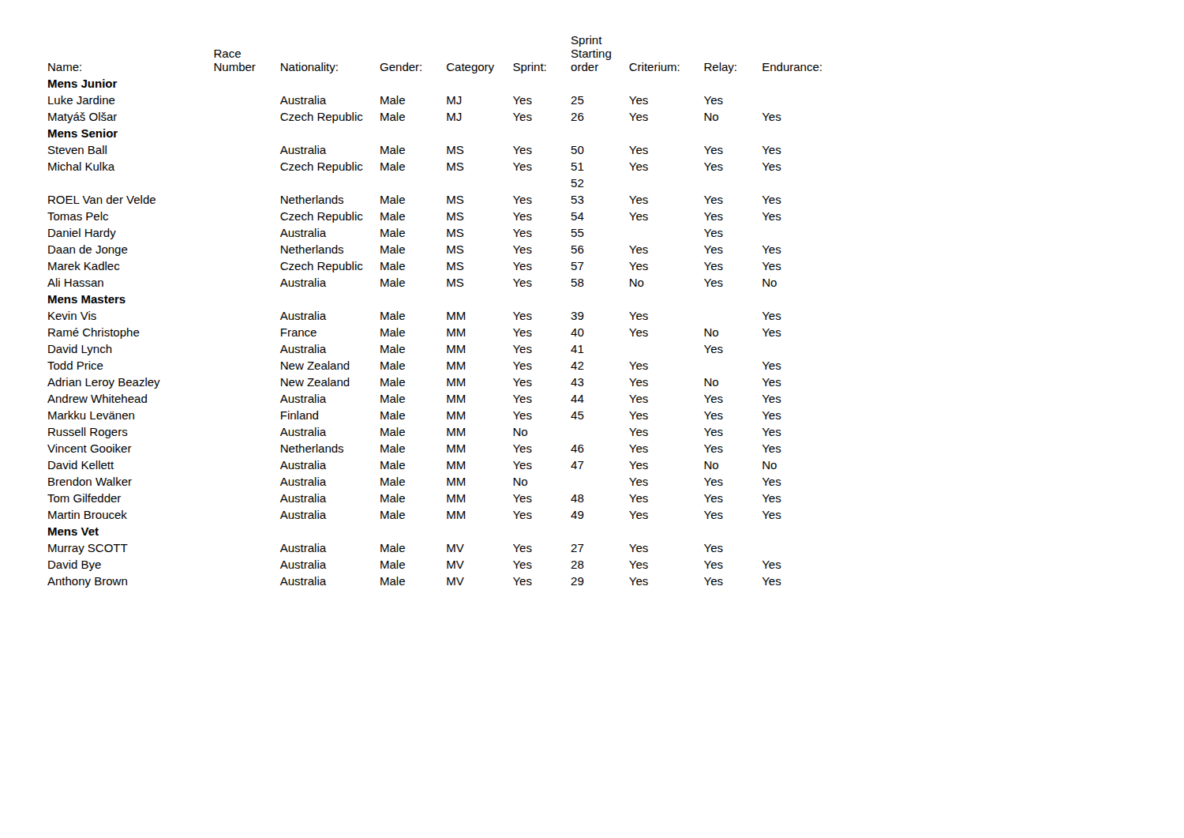| Name: | Race Number | Nationality: | Gender: | Category | Sprint: | Sprint Starting order | Criterium: | Relay: | Endurance: |
| --- | --- | --- | --- | --- | --- | --- | --- | --- | --- |
| Mens Junior |
| Luke Jardine | | Australia | Male | MJ | Yes | 25 | Yes | Yes | |
| Matyáš Olšar | | Czech Republic | Male | MJ | Yes | 26 | Yes | No | Yes |
| Mens Senior |
| Steven Ball | | Australia | Male | MS | Yes | 50 | Yes | Yes | Yes |
| Michal Kulka | | Czech Republic | Male | MS | Yes | 51 | Yes | Yes | Yes |
| | | | | | | 52 | | | |
| ROEL Van der Velde | | Netherlands | Male | MS | Yes | 53 | Yes | Yes | Yes |
| Tomas Pelc | | Czech Republic | Male | MS | Yes | 54 | Yes | Yes | Yes |
| Daniel Hardy | | Australia | Male | MS | Yes | 55 | | Yes | |
| Daan de Jonge | | Netherlands | Male | MS | Yes | 56 | Yes | Yes | Yes |
| Marek Kadlec | | Czech Republic | Male | MS | Yes | 57 | Yes | Yes | Yes |
| Ali Hassan | | Australia | Male | MS | Yes | 58 | No | Yes | No |
| Mens Masters |
| Kevin Vis | | Australia | Male | MM | Yes | 39 | Yes | | Yes |
| Ramé Christophe | | France | Male | MM | Yes | 40 | Yes | No | Yes |
| David Lynch | | Australia | Male | MM | Yes | 41 | | Yes | |
| Todd Price | | New Zealand | Male | MM | Yes | 42 | Yes | | Yes |
| Adrian Leroy Beazley | | New Zealand | Male | MM | Yes | 43 | Yes | No | Yes |
| Andrew Whitehead | | Australia | Male | MM | Yes | 44 | Yes | Yes | Yes |
| Markku Levänen | | Finland | Male | MM | Yes | 45 | Yes | Yes | Yes |
| Russell Rogers | | Australia | Male | MM | No | | Yes | Yes | Yes |
| Vincent Gooiker | | Netherlands | Male | MM | Yes | 46 | Yes | Yes | Yes |
| David Kellett | | Australia | Male | MM | Yes | 47 | Yes | No | No |
| Brendon Walker | | Australia | Male | MM | No | | Yes | Yes | Yes |
| Tom Gilfedder | | Australia | Male | MM | Yes | 48 | Yes | Yes | Yes |
| Martin Broucek | | Australia | Male | MM | Yes | 49 | Yes | Yes | Yes |
| Mens Vet |
| Murray SCOTT | | Australia | Male | MV | Yes | 27 | Yes | Yes | |
| David Bye | | Australia | Male | MV | Yes | 28 | Yes | Yes | Yes |
| Anthony Brown | | Australia | Male | MV | Yes | 29 | Yes | Yes | Yes |